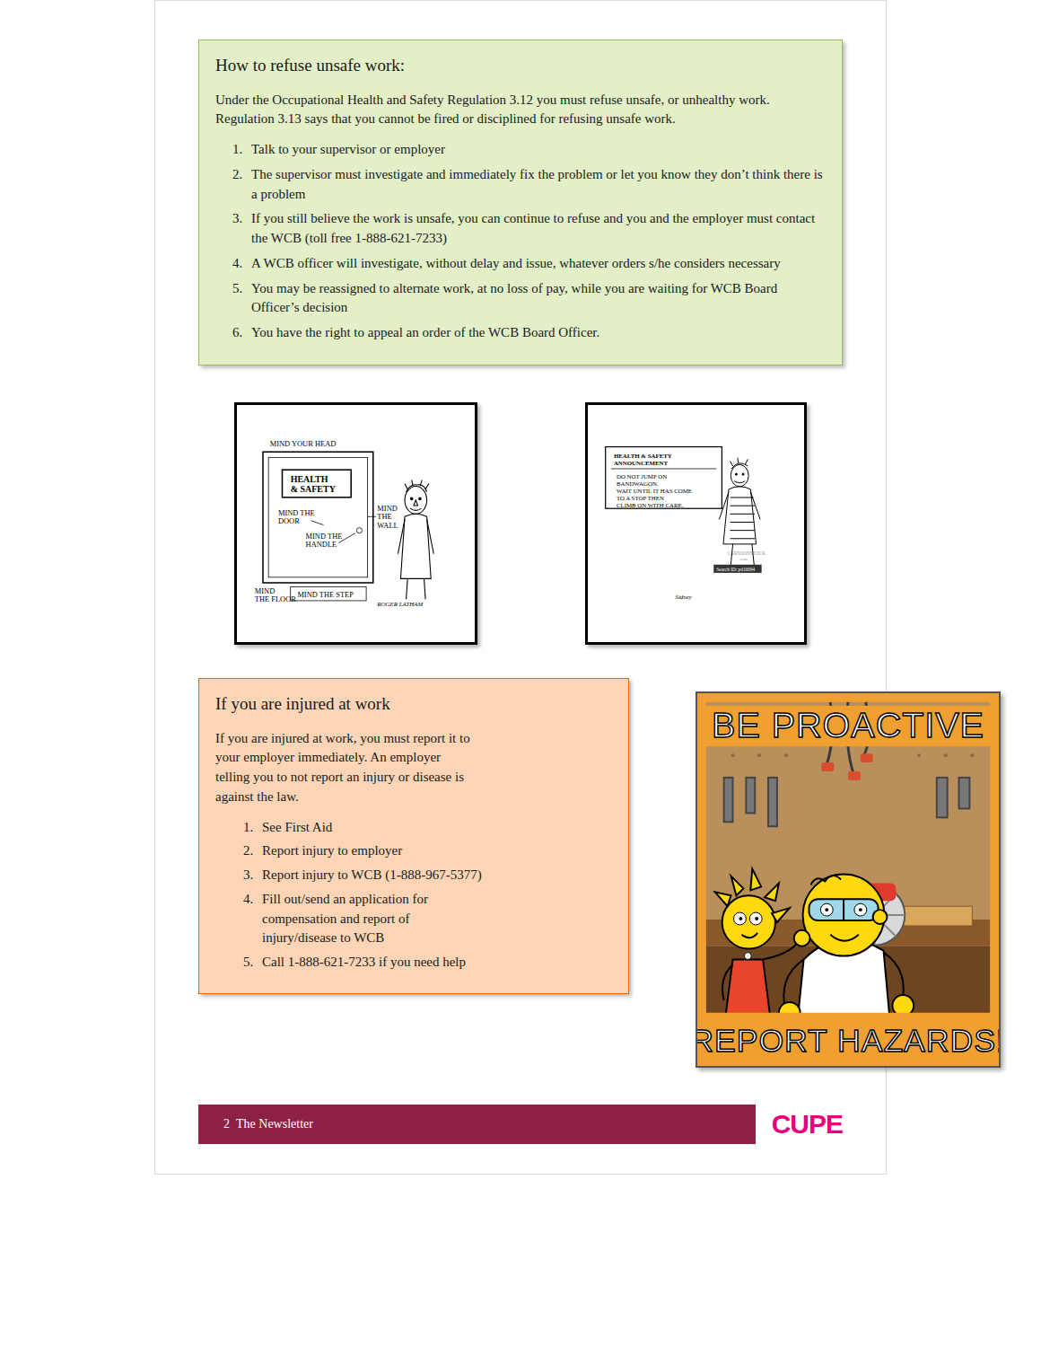How to refuse unsafe work:
Under the Occupational Health and Safety Regulation 3.12 you must refuse unsafe, or unhealthy work. Regulation 3.13 says that you cannot be fired or disciplined for refusing unsafe work.
Talk to your supervisor or employer
The supervisor must investigate and immediately fix the problem or let you know they don’t think there is a problem
If you still believe the work is unsafe, you can continue to refuse and you and the employer must contact the WCB (toll free 1-888-621-7233)
A WCB officer will investigate, without delay and issue, whatever orders s/he considers necessary
You may be reassigned to alternate work, at no loss of pay, while you are waiting for WCB Board Officer’s decision
You have the right to appeal an order of the WCB Board Officer.
MIND YOUR HEAD HEALTH & SAFETY MIND THE DOOR MIND THE HANDLE MIND THE WALL MIND THE FLOOR MIND THE STEP ROGER LATHAM
HEALTH & SAFETY ANNOUNCEMENT DO NOT JUMP ON BANDWAGON. WAIT UNTIL IT HAS COME TO A STOP THEN CLIMB ON WITH CARE. CARTOONSTOCK .com Search ID: pd10094 Sidney
If you are injured at work
If you are injured at work, you must report it to
your employer immediately. An employer
telling you to not report an injury or disease is
against the law.
See First Aid
Report injury to employer
Report injury to WCB (1-888-967-5377)
Fill out/send an application for
compensation and report of
injury/disease to WCB
Call 1-888-621-7233 if you need help
BE PROACTIVE REPORT HAZARDS!
2 The Newsletter
CUPE